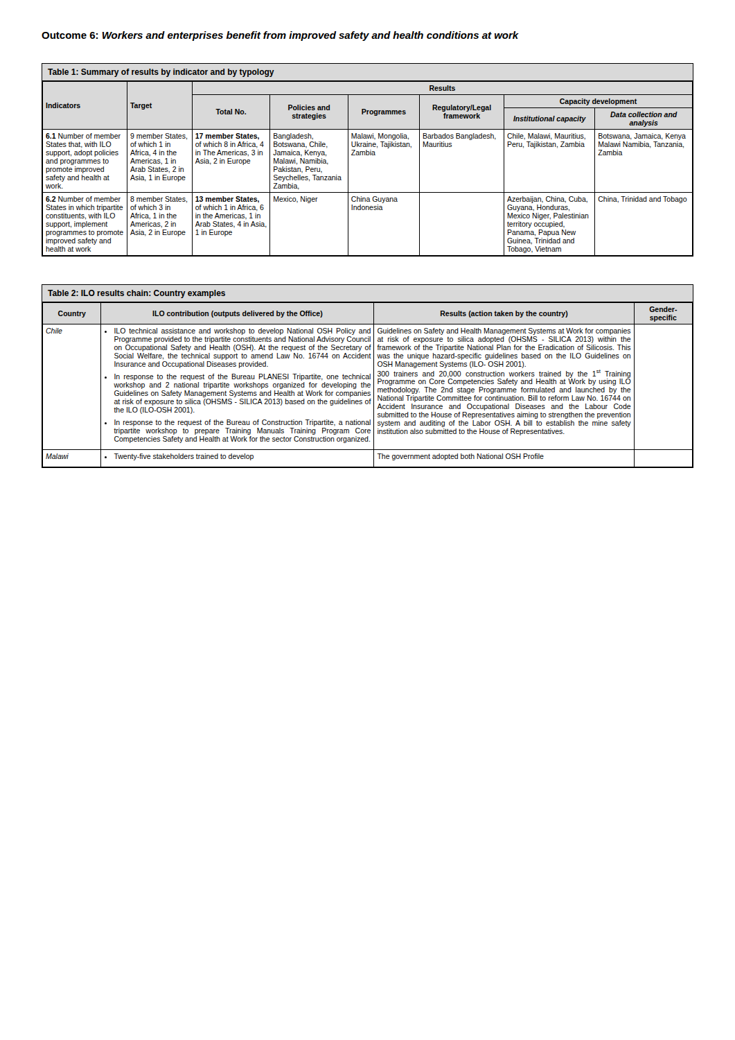Outcome 6: Workers and enterprises benefit from improved safety and health conditions at work
Table 1: Summary of results by indicator and by typology
| Indicators | Target | Results |
| --- | --- | --- |
| Total No. | Policies and strategies | Programmes | Regulatory/Legal framework | Capacity development |
| Institutional capacity | Data collection and analysis |
| 6.1 Number of member States that, with ILO support, adopt policies and programmes to promote improved safety and health at work. | 9 member States, of which 1 in Africa, 4 in the Americas, 1 in Arab States, 2 in Asia, 1 in Europe | 17 member States, of which 8 in Africa, 4 in The Americas, 3 in Asia, 2 in Europe | Bangladesh, Botswana, Chile, Jamaica, Kenya, Malawi, Namibia, Pakistan, Peru, Seychelles, Tanzania Zambia, | Malawi, Mongolia, Ukraine, Tajikistan, Zambia | Barbados Bangladesh, Mauritius | Chile, Malawi, Mauritius, Peru, Tajikistan, Zambia | Botswana, Jamaica, Kenya Malawi Namibia, Tanzania, Zambia |
| 6.2 Number of member States in which tripartite constituents, with ILO support, implement programmes to promote improved safety and health at work | 8 member States, of which 3 in Africa, 1 in the Americas, 2 in Asia, 2 in Europe | 13 member States, of which 1 in Africa, 6 in the Americas, 1 in Arab States, 4 in Asia, 1 in Europe | Mexico, Niger | China Guyana Indonesia | | Azerbaijan, China, Cuba, Guyana, Honduras, Mexico Niger, Palestinian territory occupied, Panama, Papua New Guinea, Trinidad and Tobago, Vietnam | China, Trinidad and Tobago |
Table 2: ILO results chain: Country examples
| Country | ILO contribution (outputs delivered by the Office) | Results (action taken by the country) | Gender-specific |
| --- | --- | --- | --- |
| Chile | ILO technical assistance and workshop to develop National OSH Policy and Programme provided to the tripartite constituents and National Advisory Council on Occupational Safety and Health (OSH). At the request of the Secretary of Social Welfare, the technical support to amend Law No. 16744 on Accident Insurance and Occupational Diseases provided. In response to the request of the Bureau PLANESI Tripartite, one technical workshop and 2 national tripartite workshops organized for developing the Guidelines on Safety Management Systems and Health at Work for companies at risk of exposure to silica (OHSMS - SILICA 2013) based on the guidelines of the ILO (ILO-OSH 2001). In response to the request of the Bureau of Construction Tripartite, a national tripartite workshop to prepare Training Manuals Training Program Core Competencies Safety and Health at Work for the sector Construction organized. | Guidelines on Safety and Health Management Systems at Work for companies at risk of exposure to silica adopted (OHSMS - SILICA 2013) within the framework of the Tripartite National Plan for the Eradication of Silicosis. This was the unique hazard-specific guidelines based on the ILO Guidelines on OSH Management Systems (ILO- OSH 2001). 300 trainers and 20,000 construction workers trained by the 1 st Training Programme on Core Competencies Safety and Health at Work by using ILO methodology. The 2nd stage Programme formulated and launched by the National Tripartite Committee for continuation. Bill to reform Law No. 16744 on Accident Insurance and Occupational Diseases and the Labour Code submitted to the House of Representatives aiming to strengthen the prevention system and auditing of the Labor OSH. A bill to establish the mine safety institution also submitted to the House of Representatives. | |
| Malawi | Twenty-five stakeholders trained to develop | The government adopted both National OSH Profile | |